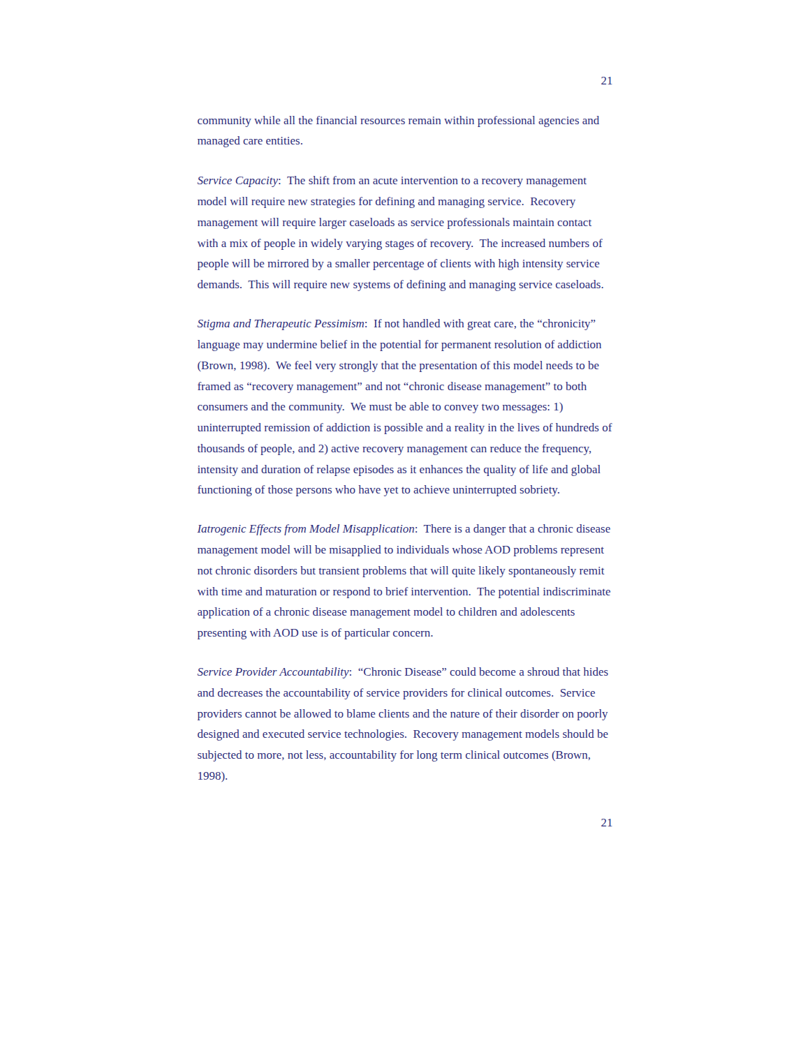21
community while all the financial resources remain within professional agencies and managed care entities.
Service Capacity: The shift from an acute intervention to a recovery management model will require new strategies for defining and managing service. Recovery management will require larger caseloads as service professionals maintain contact with a mix of people in widely varying stages of recovery. The increased numbers of people will be mirrored by a smaller percentage of clients with high intensity service demands. This will require new systems of defining and managing service caseloads.
Stigma and Therapeutic Pessimism: If not handled with great care, the “chronicity” language may undermine belief in the potential for permanent resolution of addiction (Brown, 1998). We feel very strongly that the presentation of this model needs to be framed as “recovery management” and not “chronic disease management” to both consumers and the community. We must be able to convey two messages: 1) uninterrupted remission of addiction is possible and a reality in the lives of hundreds of thousands of people, and 2) active recovery management can reduce the frequency, intensity and duration of relapse episodes as it enhances the quality of life and global functioning of those persons who have yet to achieve uninterrupted sobriety.
Iatrogenic Effects from Model Misapplication: There is a danger that a chronic disease management model will be misapplied to individuals whose AOD problems represent not chronic disorders but transient problems that will quite likely spontaneously remit with time and maturation or respond to brief intervention. The potential indiscriminate application of a chronic disease management model to children and adolescents presenting with AOD use is of particular concern.
Service Provider Accountability: “Chronic Disease” could become a shroud that hides and decreases the accountability of service providers for clinical outcomes. Service providers cannot be allowed to blame clients and the nature of their disorder on poorly designed and executed service technologies. Recovery management models should be subjected to more, not less, accountability for long term clinical outcomes (Brown, 1998).
21